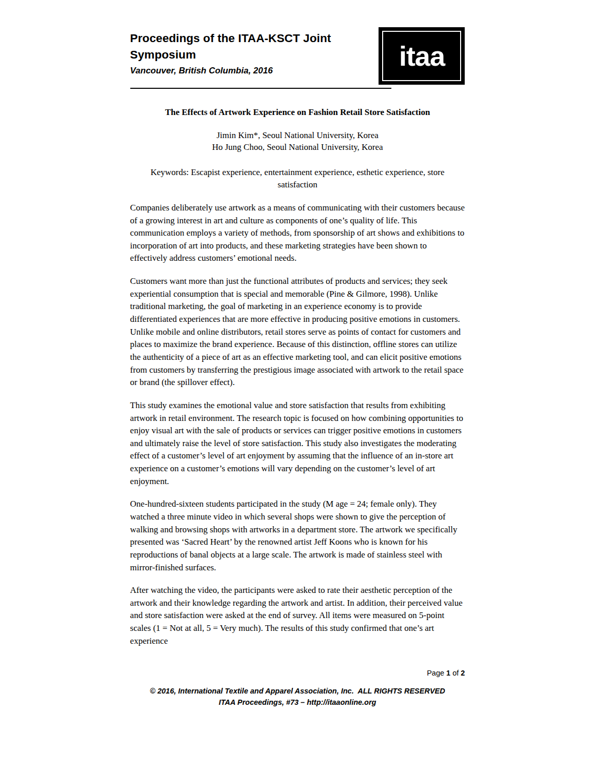Proceedings of the ITAA-KSCT Joint Symposium
Vancouver, British Columbia, 2016
itaa
The Effects of Artwork Experience on Fashion Retail Store Satisfaction
Jimin Kim*, Seoul National University, Korea
Ho Jung Choo, Seoul National University, Korea
Keywords: Escapist experience, entertainment experience, esthetic experience, store satisfaction
Companies deliberately use artwork as a means of communicating with their customers because of a growing interest in art and culture as components of one’s quality of life. This communication employs a variety of methods, from sponsorship of art shows and exhibitions to incorporation of art into products, and these marketing strategies have been shown to effectively address customers’ emotional needs.
Customers want more than just the functional attributes of products and services; they seek experiential consumption that is special and memorable (Pine & Gilmore, 1998). Unlike traditional marketing, the goal of marketing in an experience economy is to provide differentiated experiences that are more effective in producing positive emotions in customers. Unlike mobile and online distributors, retail stores serve as points of contact for customers and places to maximize the brand experience. Because of this distinction, offline stores can utilize the authenticity of a piece of art as an effective marketing tool, and can elicit positive emotions from customers by transferring the prestigious image associated with artwork to the retail space or brand (the spillover effect).
This study examines the emotional value and store satisfaction that results from exhibiting artwork in retail environment. The research topic is focused on how combining opportunities to enjoy visual art with the sale of products or services can trigger positive emotions in customers and ultimately raise the level of store satisfaction. This study also investigates the moderating effect of a customer’s level of art enjoyment by assuming that the influence of an in-store art experience on a customer’s emotions will vary depending on the customer’s level of art enjoyment.
One-hundred-sixteen students participated in the study (M age = 24; female only). They watched a three minute video in which several shops were shown to give the perception of walking and browsing shops with artworks in a department store. The artwork we specifically presented was ‘Sacred Heart’ by the renowned artist Jeff Koons who is known for his reproductions of banal objects at a large scale. The artwork is made of stainless steel with mirror-finished surfaces.
After watching the video, the participants were asked to rate their aesthetic perception of the artwork and their knowledge regarding the artwork and artist. In addition, their perceived value and store satisfaction were asked at the end of survey. All items were measured on 5-point scales (1 = Not at all, 5 = Very much). The results of this study confirmed that one’s art experience
Page 1 of 2
© 2016, International Textile and Apparel Association, Inc. ALL RIGHTS RESERVED
ITAA Proceedings, #73 – http://itaaonline.org